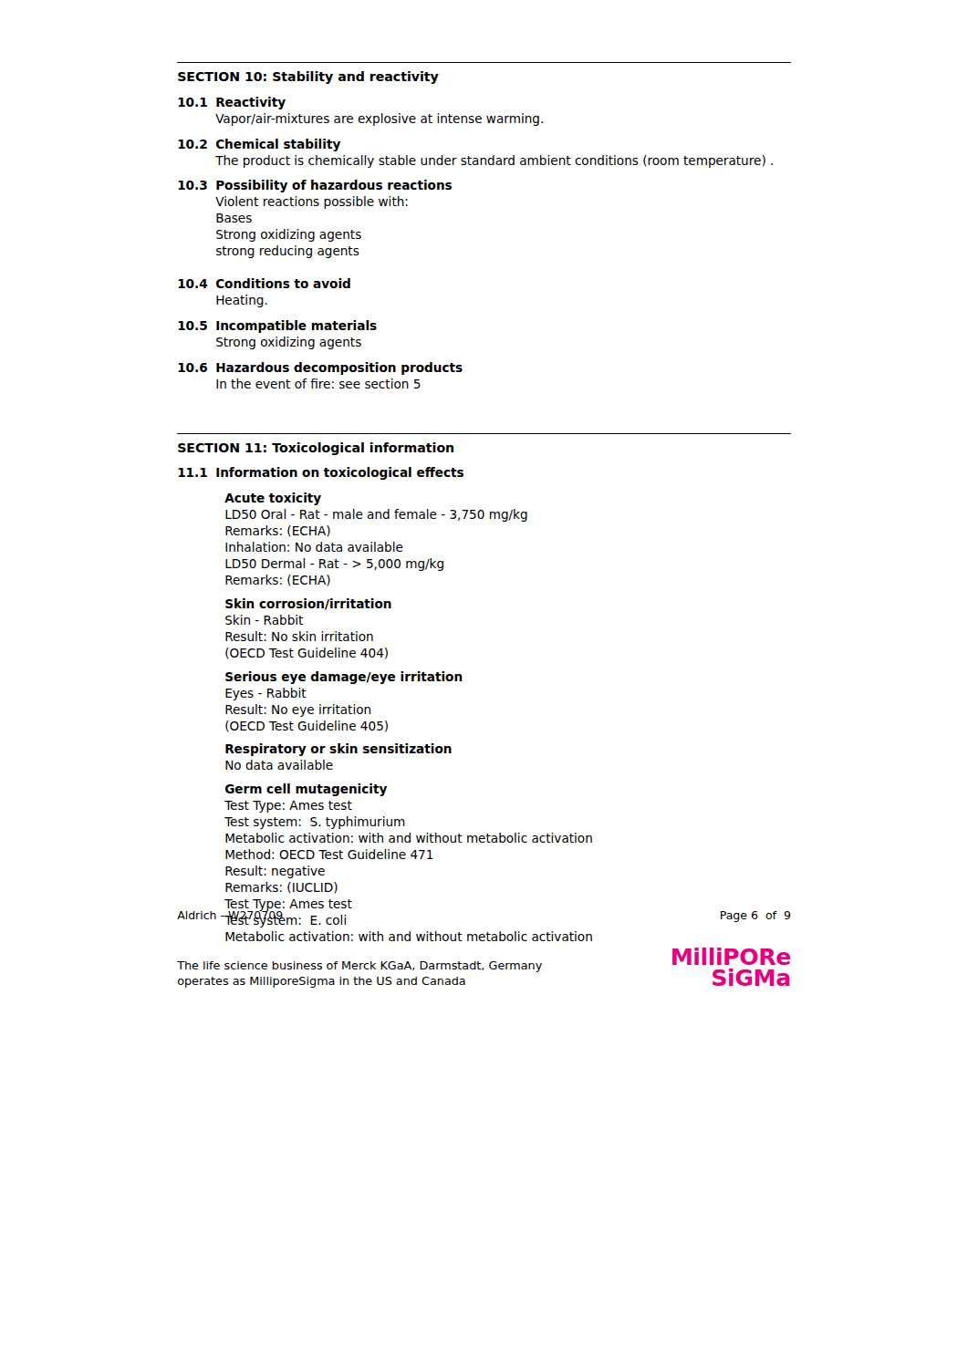SECTION 10: Stability and reactivity
10.1
Reactivity
Vapor/air-mixtures are explosive at intense warming.
10.2
Chemical stability
The product is chemically stable under standard ambient conditions (room temperature) .
10.3
Possibility of hazardous reactions
Violent reactions possible with:
Bases
Strong oxidizing agents
strong reducing agents
10.4
Conditions to avoid
Heating.
10.5
Incompatible materials
Strong oxidizing agents
10.6
Hazardous decomposition products
In the event of fire: see section 5
SECTION 11: Toxicological information
11.1
Information on toxicological effects
Acute toxicity
LD50 Oral - Rat - male and female - 3,750 mg/kg
Remarks: (ECHA)
Inhalation: No data available
LD50 Dermal - Rat - > 5,000 mg/kg
Remarks: (ECHA)
Skin corrosion/irritation
Skin - Rabbit
Result: No skin irritation
(OECD Test Guideline 404)
Serious eye damage/eye irritation
Eyes - Rabbit
Result: No eye irritation
(OECD Test Guideline 405)
Respiratory or skin sensitization
No data available
Germ cell mutagenicity
Test Type: Ames test
Test system: S. typhimurium
Metabolic activation: with and without metabolic activation
Method: OECD Test Guideline 471
Result: negative
Remarks: (IUCLID)
Test Type: Ames test
Test system: E. coli
Metabolic activation: with and without metabolic activation
Aldrich - W270709
Page 6 of 9
The life science business of Merck KGaA, Darmstadt, Germany
operates as MilliporeSigma in the US and Canada
MilliPOReSiGMa